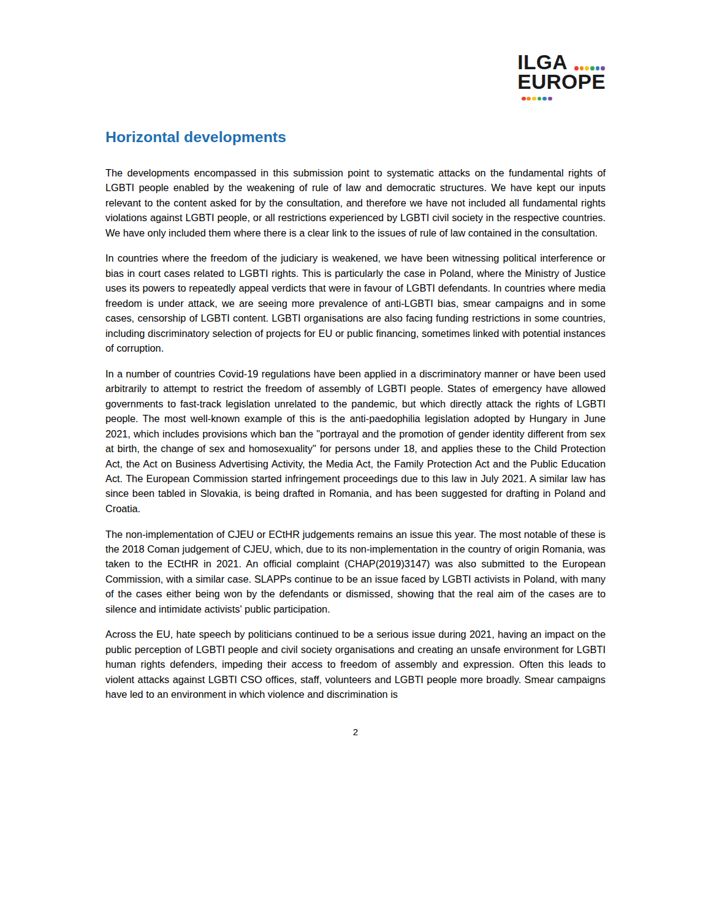ILGA EUROPE
Horizontal developments
The developments encompassed in this submission point to systematic attacks on the fundamental rights of LGBTI people enabled by the weakening of rule of law and democratic structures. We have kept our inputs relevant to the content asked for by the consultation, and therefore we have not included all fundamental rights violations against LGBTI people, or all restrictions experienced by LGBTI civil society in the respective countries. We have only included them where there is a clear link to the issues of rule of law contained in the consultation.
In countries where the freedom of the judiciary is weakened, we have been witnessing political interference or bias in court cases related to LGBTI rights. This is particularly the case in Poland, where the Ministry of Justice uses its powers to repeatedly appeal verdicts that were in favour of LGBTI defendants. In countries where media freedom is under attack, we are seeing more prevalence of anti-LGBTI bias, smear campaigns and in some cases, censorship of LGBTI content. LGBTI organisations are also facing funding restrictions in some countries, including discriminatory selection of projects for EU or public financing, sometimes linked with potential instances of corruption.
In a number of countries Covid-19 regulations have been applied in a discriminatory manner or have been used arbitrarily to attempt to restrict the freedom of assembly of LGBTI people. States of emergency have allowed governments to fast-track legislation unrelated to the pandemic, but which directly attack the rights of LGBTI people. The most well-known example of this is the anti-paedophilia legislation adopted by Hungary in June 2021, which includes provisions which ban the "portrayal and the promotion of gender identity different from sex at birth, the change of sex and homosexuality" for persons under 18, and applies these to the Child Protection Act, the Act on Business Advertising Activity, the Media Act, the Family Protection Act and the Public Education Act. The European Commission started infringement proceedings due to this law in July 2021. A similar law has since been tabled in Slovakia, is being drafted in Romania, and has been suggested for drafting in Poland and Croatia.
The non-implementation of CJEU or ECtHR judgements remains an issue this year. The most notable of these is the 2018 Coman judgement of CJEU, which, due to its non-implementation in the country of origin Romania, was taken to the ECtHR in 2021. An official complaint (CHAP(2019)3147) was also submitted to the European Commission, with a similar case. SLAPPs continue to be an issue faced by LGBTI activists in Poland, with many of the cases either being won by the defendants or dismissed, showing that the real aim of the cases are to silence and intimidate activists' public participation.
Across the EU, hate speech by politicians continued to be a serious issue during 2021, having an impact on the public perception of LGBTI people and civil society organisations and creating an unsafe environment for LGBTI human rights defenders, impeding their access to freedom of assembly and expression. Often this leads to violent attacks against LGBTI CSO offices, staff, volunteers and LGBTI people more broadly. Smear campaigns have led to an environment in which violence and discrimination is
2